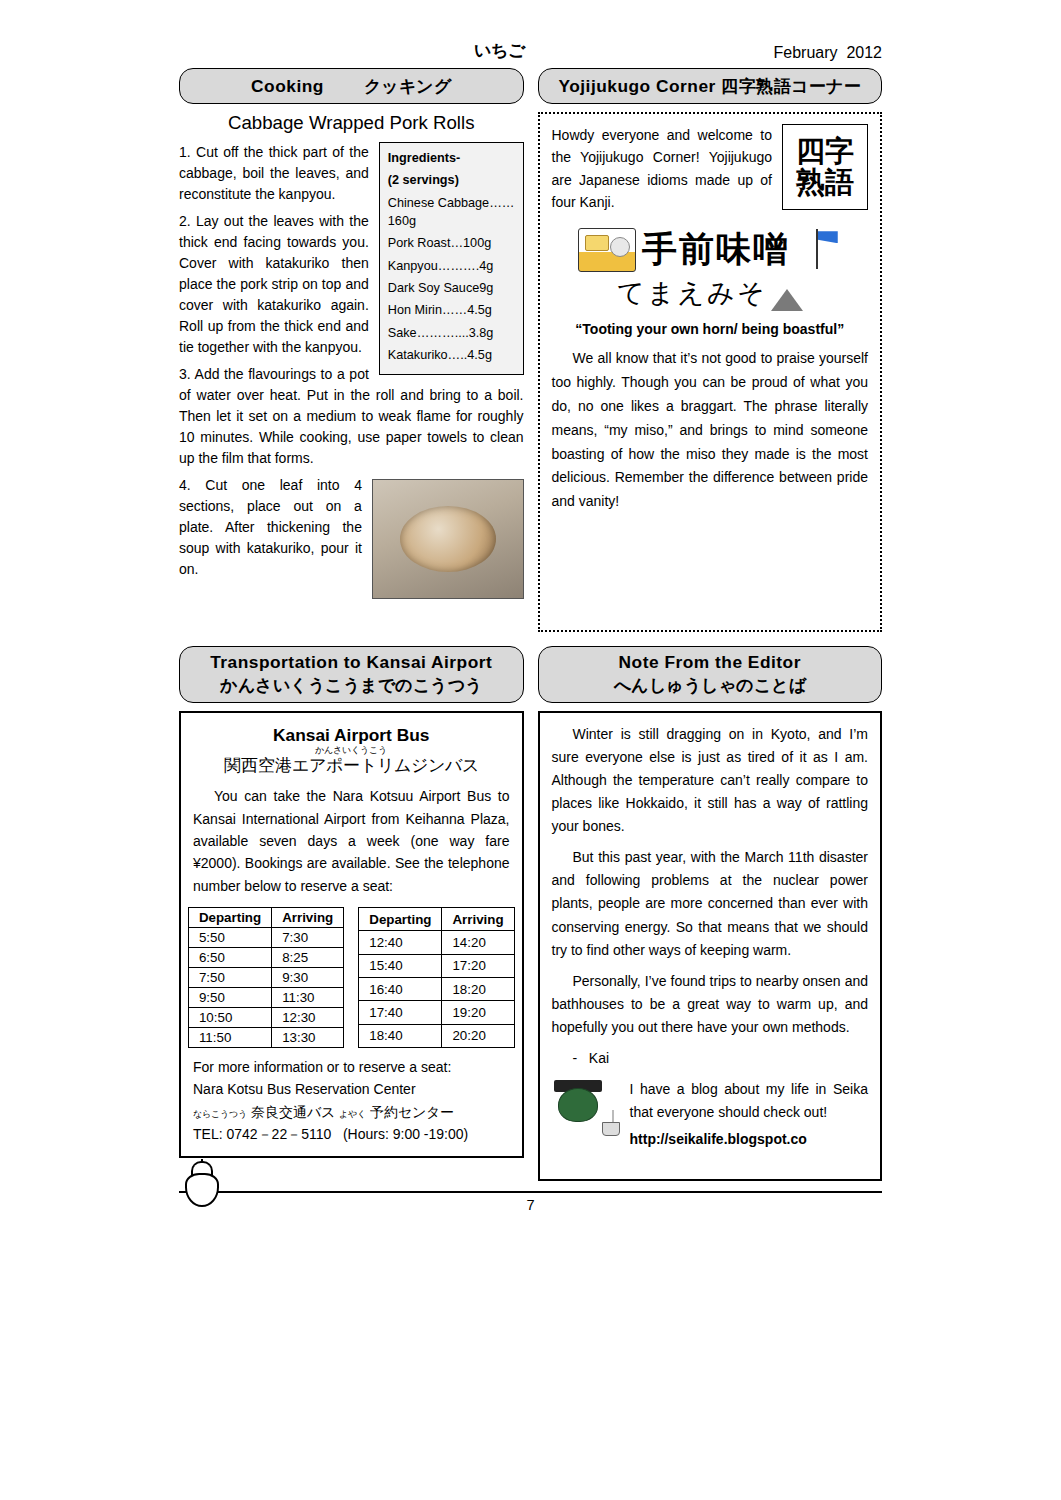いちご
February 2012
Cooking クッキング
Cabbage Wrapped Pork Rolls
Ingredients-
(2 servings)
Chinese Cabbage……160g
Pork Roast…100g
Kanpyou……….4g
Dark Soy Sauce9g
Hon Mirin……4.5g
Sake………....3.8g
Katakuriko…..4.5g
1. Cut off the thick part of the cabbage, boil the leaves, and reconstitute the kanpyou.
2. Lay out the leaves with the thick end facing towards you. Cover with katakuriko then place the pork strip on top and cover with katakuriko again. Roll up from the thick end and tie together with the kanpyou.
3. Add the flavourings to a pot of water over heat. Put in the roll and bring to a boil. Then let it set on a medium to weak flame for roughly 10 minutes. While cooking, use paper towels to clean up the film that forms.
4. Cut one leaf into 4 sections, place out on a plate. After thickening the soup with katakuriko, pour it on.
Yojijukugo Corner 四字熟語コーナー
Howdy everyone and welcome to the Yojijukugo Corner! Yojijukugo are Japanese idioms made up of four Kanji.
四字 熟語
手前味噌
てまえみそ
“Tooting your own horn/ being boastful”
We all know that it’s not good to praise yourself too highly. Though you can be proud of what you do, no one likes a braggart. The phrase literally means, “my miso,” and brings to mind someone boasting of how the miso they made is the most delicious. Remember the difference between pride and vanity!
Transportation to Kansai Airport
かんさいくうこうまでのこうつう
Kansai Airport Bus
かんさいくうこう 関西空港エアポートリムジンバス
You can take the Nara Kotsuu Airport Bus to Kansai International Airport from Keihanna Plaza, available seven days a week (one way fare ¥2000). Bookings are available. See the telephone number below to reserve a seat:
| Departing | Arriving |
| --- | --- |
| 5:50 | 7:30 |
| 6:50 | 8:25 |
| 7:50 | 9:30 |
| 9:50 | 11:30 |
| 10:50 | 12:30 |
| 11:50 | 13:30 |
| Departing | Arriving |
| --- | --- |
| 12:40 | 14:20 |
| 15:40 | 17:20 |
| 16:40 | 18:20 |
| 17:40 | 19:20 |
| 18:40 | 20:20 |
For more information or to reserve a seat:
Nara Kotsu Bus Reservation Center
ならこうつう 奈良交通バス よやく 予約センター
TEL: 0742－22－5110 (Hours: 9:00 -19:00)
Note From the Editor
へんしゅうしゃのことば
Winter is still dragging on in Kyoto, and I’m sure everyone else is just as tired of it as I am. Although the temperature can’t really compare to places like Hokkaido, it still has a way of rattling your bones.
But this past year, with the March 11th disaster and following problems at the nuclear power plants, people are more concerned than ever with conserving energy. So that means that we should try to find other ways of keeping warm.
Personally, I’ve found trips to nearby onsen and bathhouses to be a great way to warm up, and hopefully you out there have your own methods.
- Kai
I have a blog about my life in Seika that everyone should check out!
http://seikalife.blogspot.co
7